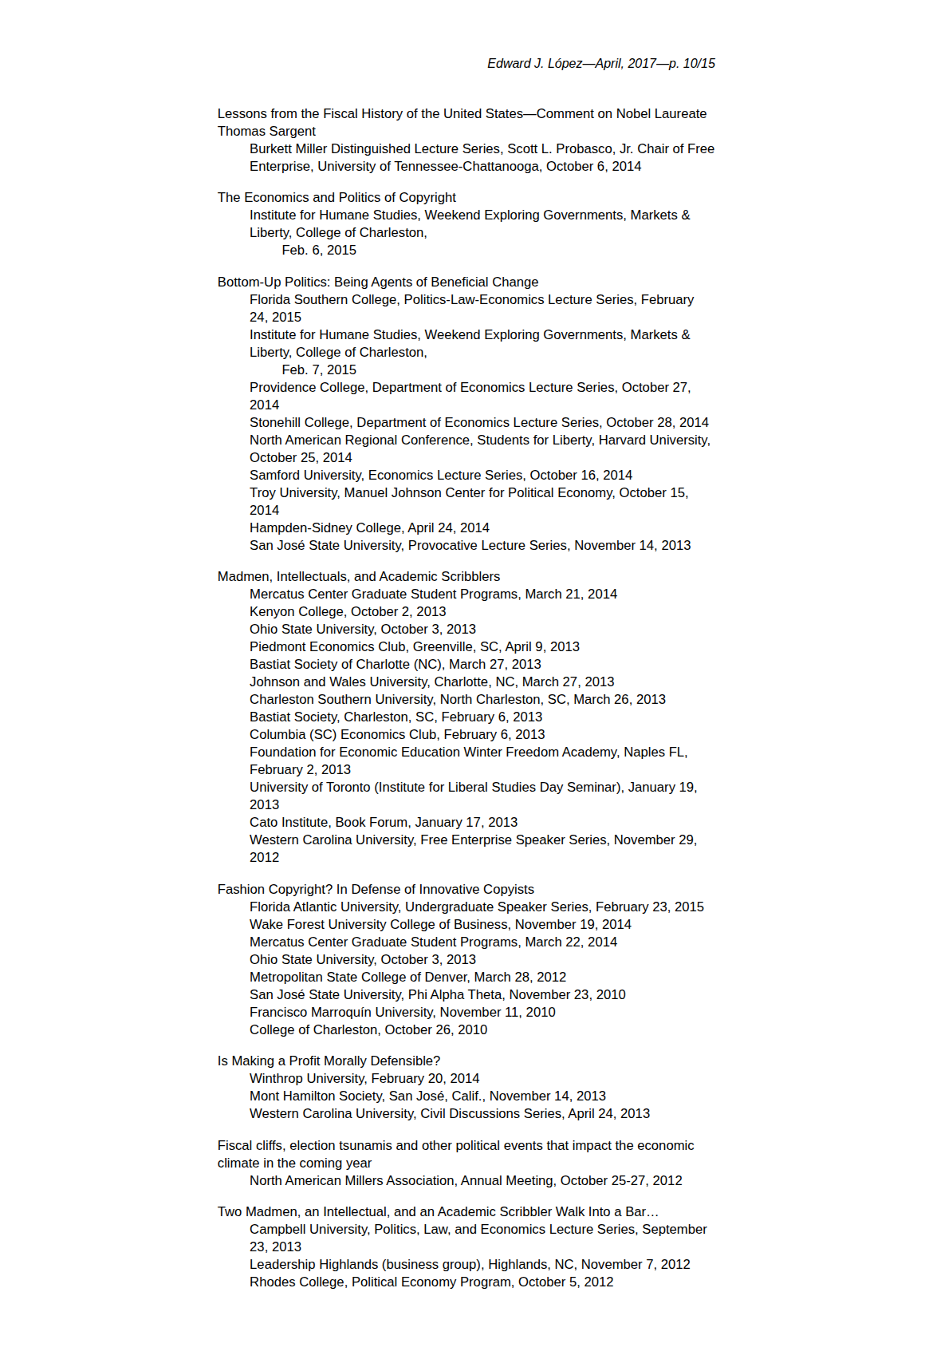Edward J. López—April, 2017—p. 10/15
Lessons from the Fiscal History of the United States—Comment on Nobel Laureate Thomas Sargent
Burkett Miller Distinguished Lecture Series, Scott L. Probasco, Jr. Chair of Free Enterprise, University of Tennessee-Chattanooga, October 6, 2014
The Economics and Politics of Copyright
Institute for Humane Studies, Weekend Exploring Governments, Markets & Liberty, College of Charleston,
Feb. 6, 2015
Bottom-Up Politics: Being Agents of Beneficial Change
Florida Southern College, Politics-Law-Economics Lecture Series, February 24, 2015
Institute for Humane Studies, Weekend Exploring Governments, Markets & Liberty, College of Charleston,
Feb. 7, 2015
Providence College, Department of Economics Lecture Series, October 27, 2014
Stonehill College, Department of Economics Lecture Series, October 28, 2014
North American Regional Conference, Students for Liberty, Harvard University, October 25, 2014
Samford University, Economics Lecture Series, October 16, 2014
Troy University, Manuel Johnson Center for Political Economy, October 15, 2014
Hampden-Sidney College, April 24, 2014
San José State University, Provocative Lecture Series, November 14, 2013
Madmen, Intellectuals, and Academic Scribblers
Mercatus Center Graduate Student Programs, March 21, 2014
Kenyon College, October 2, 2013
Ohio State University, October 3, 2013
Piedmont Economics Club, Greenville, SC, April 9, 2013
Bastiat Society of Charlotte (NC), March 27, 2013
Johnson and Wales University, Charlotte, NC, March 27, 2013
Charleston Southern University, North Charleston, SC, March 26, 2013
Bastiat Society, Charleston, SC, February 6, 2013
Columbia (SC) Economics Club, February 6, 2013
Foundation for Economic Education Winter Freedom Academy, Naples FL, February 2, 2013
University of Toronto (Institute for Liberal Studies Day Seminar), January 19, 2013
Cato Institute, Book Forum, January 17, 2013
Western Carolina University, Free Enterprise Speaker Series, November 29, 2012
Fashion Copyright? In Defense of Innovative Copyists
Florida Atlantic University, Undergraduate Speaker Series, February 23, 2015
Wake Forest University College of Business, November 19, 2014
Mercatus Center Graduate Student Programs, March 22, 2014
Ohio State University, October 3, 2013
Metropolitan State College of Denver, March 28, 2012
San José State University, Phi Alpha Theta, November 23, 2010
Francisco Marroquín University, November 11, 2010
College of Charleston, October 26, 2010
Is Making a Profit Morally Defensible?
Winthrop University, February 20, 2014
Mont Hamilton Society, San José, Calif., November 14, 2013
Western Carolina University, Civil Discussions Series, April 24, 2013
Fiscal cliffs, election tsunamis and other political events that impact the economic climate in the coming year
North American Millers Association, Annual Meeting, October 25-27, 2012
Two Madmen, an Intellectual, and an Academic Scribbler Walk Into a Bar…
Campbell University, Politics, Law, and Economics Lecture Series, September 23, 2013
Leadership Highlands (business group), Highlands, NC, November 7, 2012
Rhodes College, Political Economy Program, October 5, 2012